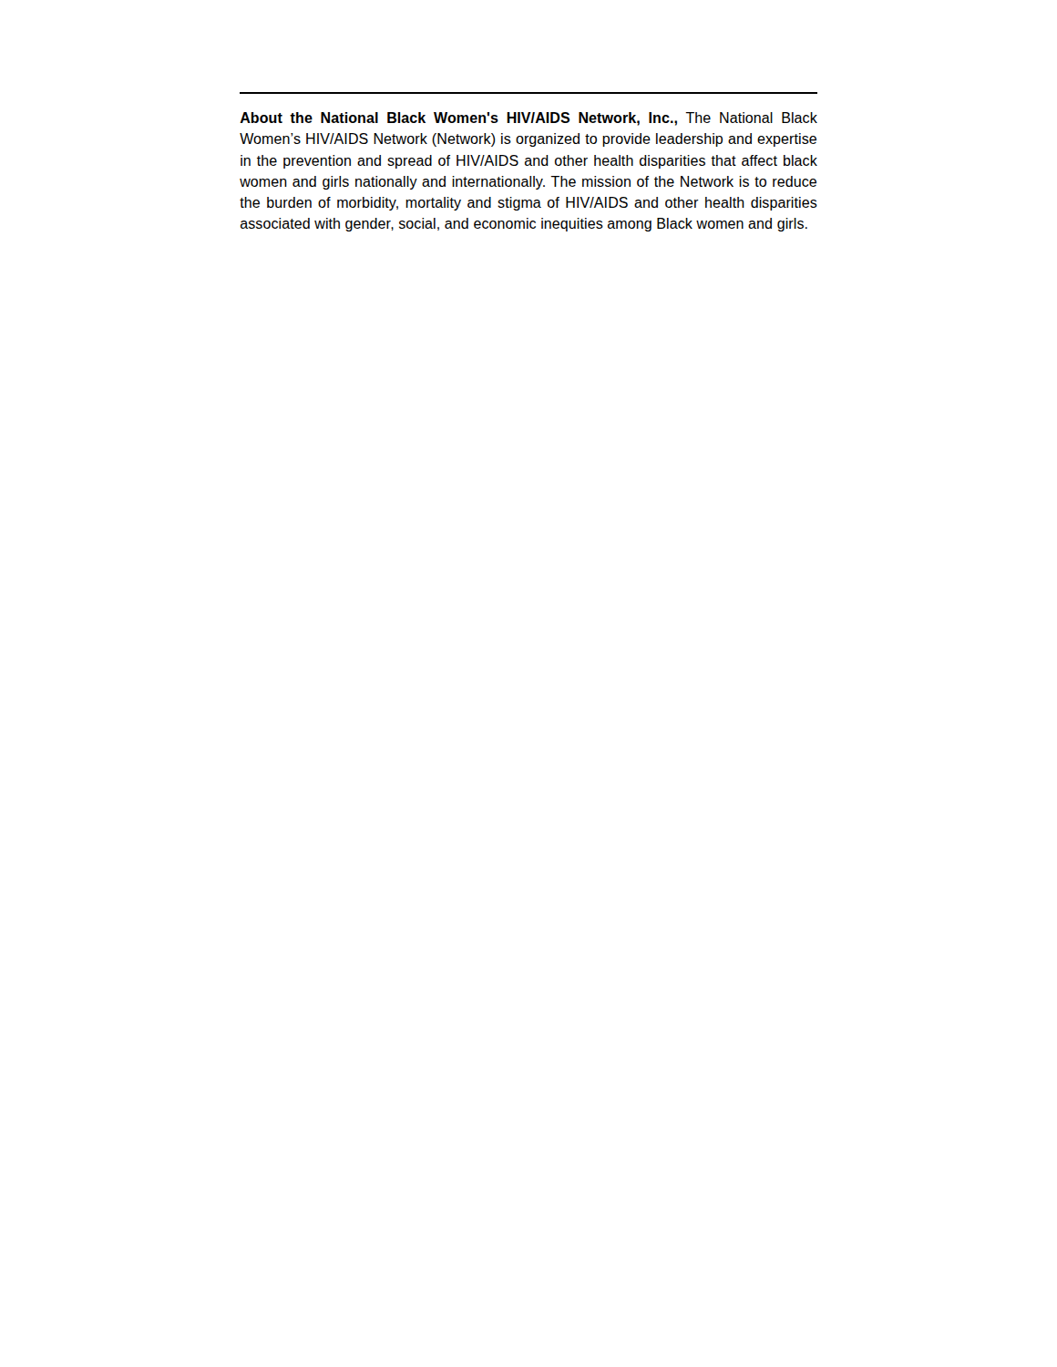About the National Black Women's HIV/AIDS Network, Inc., The National Black Women’s HIV/AIDS Network (Network) is organized to provide leadership and expertise in the prevention and spread of HIV/AIDS and other health disparities that affect black women and girls nationally and internationally. The mission of the Network is to reduce the burden of morbidity, mortality and stigma of HIV/AIDS and other health disparities associated with gender, social, and economic inequities among Black women and girls.